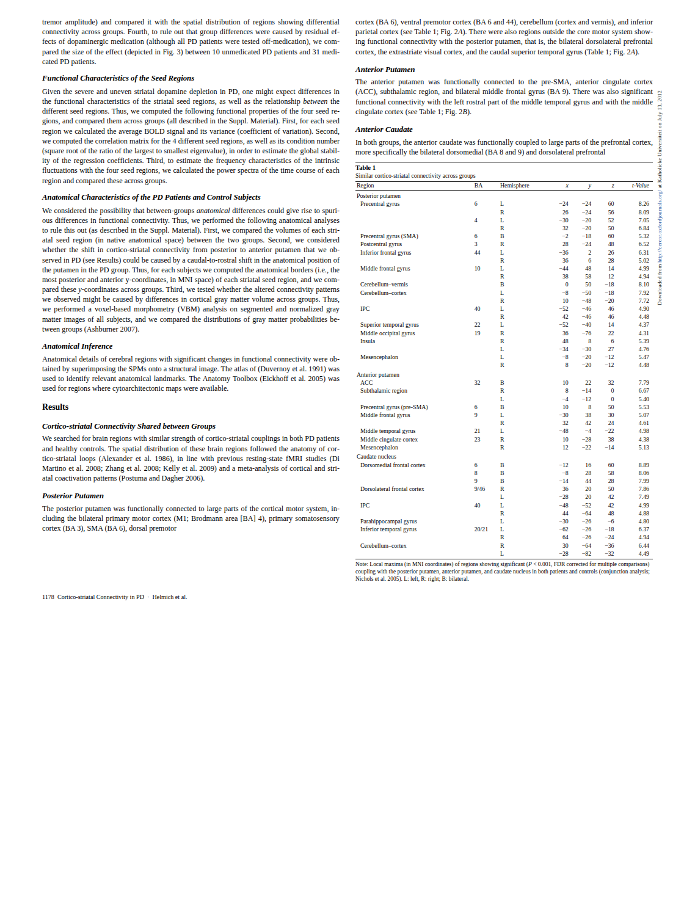Downloaded from http://cercor.oxfordjournals.org/ at Katholieke Universiteit on July 13, 2012
tremor amplitude) and compared it with the spatial distribution of regions showing differential connectivity across groups. Fourth, to rule out that group differences were caused by residual effects of dopaminergic medication (although all PD patients were tested off-medication), we compared the size of the effect (depicted in Fig. 3) between 10 unmedicated PD patients and 31 medicated PD patients.
Functional Characteristics of the Seed Regions
Given the severe and uneven striatal dopamine depletion in PD, one might expect differences in the functional characteristics of the striatal seed regions, as well as the relationship between the different seed regions. Thus, we computed the following functional properties of the four seed regions, and compared them across groups (all described in the Suppl. Material). First, for each seed region we calculated the average BOLD signal and its variance (coefficient of variation). Second, we computed the correlation matrix for the 4 different seed regions, as well as its condition number (square root of the ratio of the largest to smallest eigenvalue), in order to estimate the global stability of the regression coefficients. Third, to estimate the frequency characteristics of the intrinsic fluctuations with the four seed regions, we calculated the power spectra of the time course of each region and compared these across groups.
Anatomical Characteristics of the PD Patients and Control Subjects
We considered the possibility that between-groups anatomical differences could give rise to spurious differences in functional connectivity. Thus, we performed the following anatomical analyses to rule this out (as described in the Suppl. Material). First, we compared the volumes of each striatal seed region (in native anatomical space) between the two groups. Second, we considered whether the shift in cortico-striatal connectivity from posterior to anterior putamen that we observed in PD (see Results) could be caused by a caudal-to-rostral shift in the anatomical position of the putamen in the PD group. Thus, for each subjects we computed the anatomical borders (i.e., the most posterior and anterior y-coordinates, in MNI space) of each striatal seed region, and we compared these y-coordinates across groups. Third, we tested whether the altered connectivity patterns we observed might be caused by differences in cortical gray matter volume across groups. Thus, we performed a voxel-based morphometry (VBM) analysis on segmented and normalized gray matter images of all subjects, and we compared the distributions of gray matter probabilities between groups (Ashburner 2007).
Anatomical Inference
Anatomical details of cerebral regions with significant changes in functional connectivity were obtained by superimposing the SPMs onto a structural image. The atlas of (Duvernoy et al. 1991) was used to identify relevant anatomical landmarks. The Anatomy Toolbox (Eickhoff et al. 2005) was used for regions where cytoarchitectonic maps were available.
Results
Cortico-striatal Connectivity Shared between Groups
We searched for brain regions with similar strength of cortico-striatal couplings in both PD patients and healthy controls. The spatial distribution of these brain regions followed the anatomy of cortico-striatal loops (Alexander et al. 1986), in line with previous resting-state fMRI studies (Di Martino et al. 2008; Zhang et al. 2008; Kelly et al. 2009) and a meta-analysis of cortical and striatal coactivation patterns (Postuma and Dagher 2006).
Posterior Putamen
The posterior putamen was functionally connected to large parts of the cortical motor system, including the bilateral primary motor cortex (M1; Brodmann area [BA] 4), primary somatosensory cortex (BA 3), SMA (BA 6), dorsal premotor
cortex (BA 6), ventral premotor cortex (BA 6 and 44), cerebellum (cortex and vermis), and inferior parietal cortex (see Table 1; Fig. 2A). There were also regions outside the core motor system showing functional connectivity with the posterior putamen, that is, the bilateral dorsolateral prefrontal cortex, the extrastriate visual cortex, and the caudal superior temporal gyrus (Table 1; Fig. 2A).
Anterior Putamen
The anterior putamen was functionally connected to the pre-SMA, anterior cingulate cortex (ACC), subthalamic region, and bilateral middle frontal gyrus (BA 9). There was also significant functional connectivity with the left rostral part of the middle temporal gyrus and with the middle cingulate cortex (see Table 1; Fig. 2B).
Anterior Caudate
In both groups, the anterior caudate was functionally coupled to large parts of the prefrontal cortex, more specifically the bilateral dorsomedial (BA 8 and 9) and dorsolateral prefrontal
Table 1
Similar cortico-striatal connectivity across groups
| Region | BA | Hemisphere | x | y | z | t-Value |
| --- | --- | --- | --- | --- | --- | --- |
| Posterior putamen |
| Precentral gyrus | 6 | L | −24 | −24 | 60 | 8.26 |
| | | R | 26 | −24 | 56 | 8.09 |
| | 4 | L | −30 | −20 | 52 | 7.05 |
| | | R | 32 | −20 | 50 | 6.84 |
| Precentral gyrus (SMA) | 6 | B | −2 | −18 | 60 | 5.32 |
| Postcentral gyrus | 3 | R | 28 | −24 | 48 | 6.52 |
| Inferior frontal gyrus | 44 | L | −36 | 2 | 26 | 6.31 |
| | | R | 36 | 6 | 28 | 5.02 |
| Middle frontal gyrus | 10 | L | −44 | 48 | 14 | 4.99 |
| | | R | 38 | 58 | 12 | 4.94 |
| Cerebellum–vermis | | B | 0 | 50 | −18 | 8.10 |
| Cerebellum–cortex | | L | −8 | −50 | −18 | 7.92 |
| | | R | 10 | −48 | −20 | 7.72 |
| IPC | 40 | L | −52 | −46 | 46 | 4.90 |
| | | R | 42 | −46 | 46 | 4.48 |
| Superior temporal gyrus | 22 | L | −52 | −40 | 14 | 4.37 |
| Middle occipital gyrus | 19 | R | 36 | −76 | 22 | 4.31 |
| Insula | | R | 48 | 8 | 6 | 5.39 |
| | | L | −34 | −30 | 27 | 4.76 |
| Mesencephalon | | L | −8 | −20 | −12 | 5.47 |
| | | R | 8 | −20 | −12 | 4.48 |
| Anterior putamen |
| ACC | 32 | B | 10 | 22 | 32 | 7.79 |
| Subthalamic region | | R | 8 | −14 | 0 | 6.67 |
| | | L | −4 | −12 | 0 | 5.40 |
| Precentral gyrus (pre-SMA) | 6 | B | 10 | 8 | 50 | 5.53 |
| Middle frontal gyrus | 9 | L | −30 | 38 | 30 | 5.07 |
| | | R | 32 | 42 | 24 | 4.61 |
| Middle temporal gyrus | 21 | L | −48 | −4 | −22 | 4.98 |
| Middle cingulate cortex | 23 | R | 10 | −28 | 38 | 4.38 |
| Mesencephalon | | R | 12 | −22 | −14 | 5.13 |
| Caudate nucleus |
| Dorsomedial frontal cortex | 6 | B | −12 | 16 | 60 | 8.89 |
| | 8 | B | −8 | 28 | 58 | 8.06 |
| | 9 | B | −14 | 44 | 28 | 7.99 |
| Dorsolateral frontal cortex | 9/46 | R | 36 | 20 | 50 | 7.86 |
| | | L | −28 | 20 | 42 | 7.49 |
| IPC | 40 | L | −48 | −52 | 42 | 4.99 |
| | | R | 44 | −64 | 48 | 4.88 |
| Parahippocampal gyrus | | L | −30 | −26 | −6 | 4.80 |
| Inferior temporal gyrus | 20/21 | L | −62 | −26 | −18 | 6.37 |
| | | R | 64 | −26 | −24 | 4.94 |
| Cerebellum–cortex | | R | 30 | −64 | −36 | 6.44 |
| | | L | −28 | −82 | −32 | 4.49 |
Note: Local maxima (in MNI coordinates) of regions showing significant (P < 0.001, FDR corrected for multiple comparisons) coupling with the posterior putamen, anterior putamen, and caudate nucleus in both patients and controls (conjunction analysis; Nichols et al. 2005). L: left, R: right; B: bilateral.
1178 Cortico-striatal Connectivity in PD · Helmich et al.